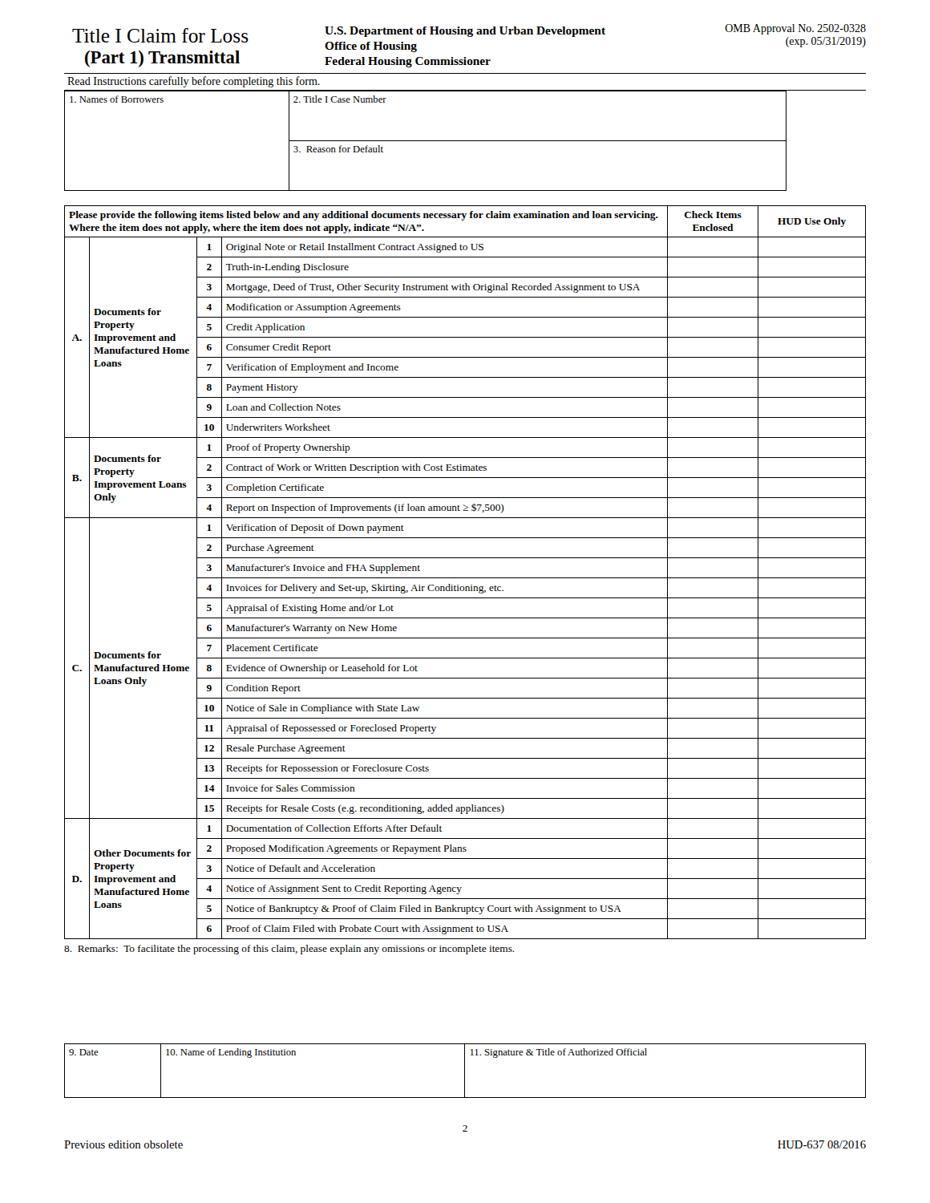Title I Claim for Loss
(Part 1) Transmittal
U.S. Department of Housing and Urban Development
Office of Housing
Federal Housing Commissioner
OMB Approval No. 2502-0328
(exp. 05/31/2019)
Read Instructions carefully before completing this form.
| 1. Names of Borrowers | 2. Title I Case Number | |
| 3. Reason for Default |
| Please provide the following items listed below and any additional documents necessary for claim examination and loan servicing. Where the item does not apply, where the item does not apply, indicate “N/A”. | Check Items Enclosed | HUD Use Only |
| A. | Documents for Property Improvement and Manufactured Home Loans | 1 | Original Note or Retail Installment Contract Assigned to US | | |
| 2 | Truth-in-Lending Disclosure | | |
| 3 | Mortgage, Deed of Trust, Other Security Instrument with Original Recorded Assignment to USA | | |
| 4 | Modification or Assumption Agreements | | |
| 5 | Credit Application | | |
| 6 | Consumer Credit Report | | |
| 7 | Verification of Employment and Income | | |
| 8 | Payment History | | |
| 9 | Loan and Collection Notes | | |
| 10 | Underwriters Worksheet | | |
| B. | Documents for Property Improvement Loans Only | 1 | Proof of Property Ownership | | |
| 2 | Contract of Work or Written Description with Cost Estimates | | |
| 3 | Completion Certificate | | |
| 4 | Report on Inspection of Improvements (if loan amount ≥ $7,500) | | |
| C. | Documents for Manufactured Home Loans Only | 1 | Verification of Deposit of Down payment | | |
| 2 | Purchase Agreement | | |
| 3 | Manufacturer's Invoice and FHA Supplement | | |
| 4 | Invoices for Delivery and Set-up, Skirting, Air Conditioning, etc. | | |
| 5 | Appraisal of Existing Home and/or Lot | | |
| 6 | Manufacturer's Warranty on New Home | | |
| 7 | Placement Certificate | | |
| 8 | Evidence of Ownership or Leasehold for Lot | | |
| 9 | Condition Report | | |
| 10 | Notice of Sale in Compliance with State Law | | |
| 11 | Appraisal of Repossessed or Foreclosed Property | | |
| 12 | Resale Purchase Agreement | | |
| 13 | Receipts for Repossession or Foreclosure Costs | | |
| 14 | Invoice for Sales Commission | | |
| 15 | Receipts for Resale Costs (e.g. reconditioning, added appliances) | | |
| D. | Other Documents for Property Improvement and Manufactured Home Loans | 1 | Documentation of Collection Efforts After Default | | |
| 2 | Proposed Modification Agreements or Repayment Plans | | |
| 3 | Notice of Default and Acceleration | | |
| 4 | Notice of Assignment Sent to Credit Reporting Agency | | |
| 5 | Notice of Bankruptcy & Proof of Claim Filed in Bankruptcy Court with Assignment to USA | | |
| 6 | Proof of Claim Filed with Probate Court with Assignment to USA | | |
8. Remarks: To facilitate the processing of this claim, please explain any omissions or incomplete items.
| 9. Date | 10. Name of Lending Institution | 11. Signature & Title of Authorized Official |
2
Previous edition obsolete
HUD-637 08/2016